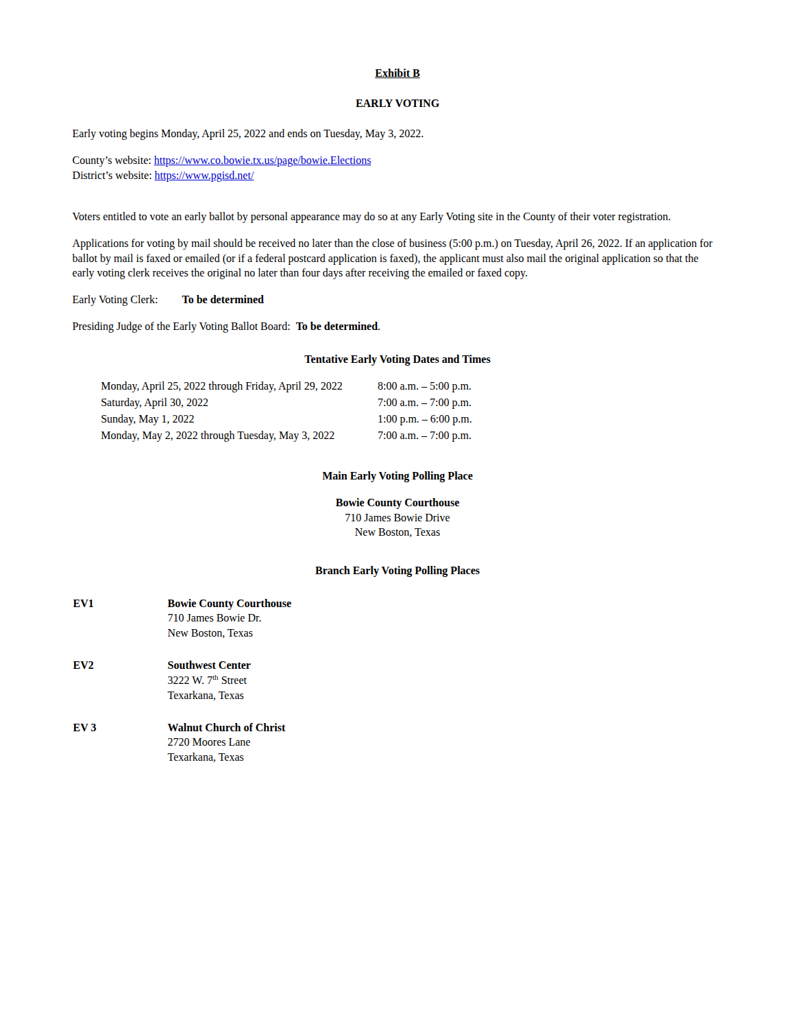Exhibit B
EARLY VOTING
Early voting begins Monday, April 25, 2022 and ends on Tuesday, May 3, 2022.
County’s website: https://www.co.bowie.tx.us/page/bowie.Elections District’s website: https://www.pgisd.net/
Voters entitled to vote an early ballot by personal appearance may do so at any Early Voting site in the County of their voter registration.
Applications for voting by mail should be received no later than the close of business (5:00 p.m.) on Tuesday, April 26, 2022. If an application for ballot by mail is faxed or emailed (or if a federal postcard application is faxed), the applicant must also mail the original application so that the early voting clerk receives the original no later than four days after receiving the emailed or faxed copy.
Early Voting Clerk: To be determined
Presiding Judge of the Early Voting Ballot Board: To be determined.
Tentative Early Voting Dates and Times
| Monday, April 25, 2022 through Friday, April 29, 2022 | 8:00 a.m. – 5:00 p.m. |
| Saturday, April 30, 2022 | 7:00 a.m. – 7:00 p.m. |
| Sunday, May 1, 2022 | 1:00 p.m. – 6:00 p.m. |
| Monday, May 2, 2022 through Tuesday, May 3, 2022 | 7:00 a.m. – 7:00 p.m. |
Main Early Voting Polling Place
Bowie County Courthouse
710 James Bowie Drive
New Boston, Texas
Branch Early Voting Polling Places
| EV1 | Bowie County Courthouse 710 James Bowie Dr. New Boston, Texas |
| EV2 | Southwest Center 3222 W. 7 th Street Texarkana, Texas |
| EV 3 | Walnut Church of Christ 2720 Moores Lane Texarkana, Texas |